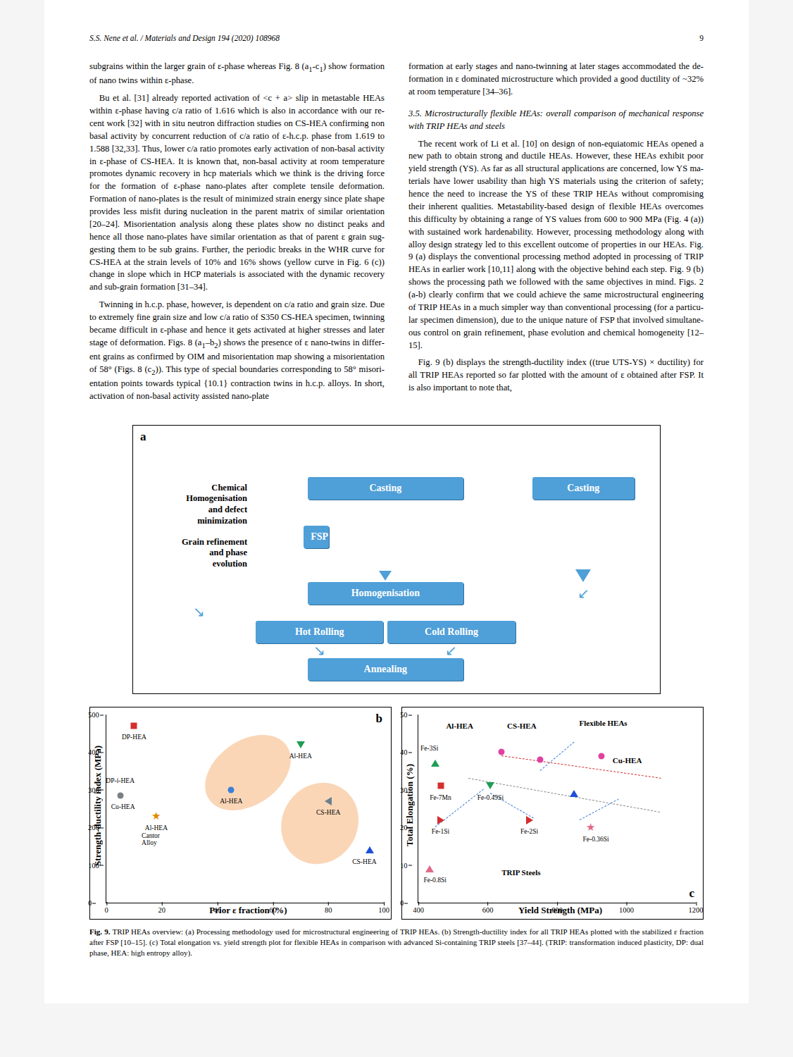S.S. Nene et al. / Materials and Design 194 (2020) 108968 9
subgrains within the larger grain of ε-phase whereas Fig. 8 (a1-c1) show formation of nano twins within ε-phase.
Bu et al. [31] already reported activation of <c + a> slip in metastable HEAs within ε-phase having c/a ratio of 1.616 which is also in accordance with our recent work [32] with in situ neutron diffraction studies on CS-HEA confirming non basal activity by concurrent reduction of c/a ratio of ε-h.c.p. phase from 1.619 to 1.588 [32,33]. Thus, lower c/a ratio promotes early activation of non-basal activity in ε-phase of CS-HEA. It is known that, non-basal activity at room temperature promotes dynamic recovery in hcp materials which we think is the driving force for the formation of ε-phase nano-plates after complete tensile deformation. Formation of nano-plates is the result of minimized strain energy since plate shape provides less misfit during nucleation in the parent matrix of similar orientation [20–24]. Misorientation analysis along these plates show no distinct peaks and hence all those nano-plates have similar orientation as that of parent ε grain suggesting them to be sub grains. Further, the periodic breaks in the WHR curve for CS-HEA at the strain levels of 10% and 16% shows (yellow curve in Fig. 6 (c)) change in slope which in HCP materials is associated with the dynamic recovery and sub-grain formation [31–34].
Twinning in h.c.p. phase, however, is dependent on c/a ratio and grain size. Due to extremely fine grain size and low c/a ratio of S350 CS-HEA specimen, twinning became difficult in ε-phase and hence it gets activated at higher stresses and later stage of deformation. Figs. 8 (a1–b2) shows the presence of ε nano-twins in different grains as confirmed by OIM and misorientation map showing a misorientation of 58° (Figs. 8 (c2)). This type of special boundaries corresponding to 58° misorientation points towards typical {10.1} contraction twins in h.c.p. alloys. In short, activation of non-basal activity assisted nano-plate
formation at early stages and nano-twinning at later stages accommodated the deformation in ε dominated microstructure which provided a good ductility of ~32% at room temperature [34–36].
3.5. Microstructurally flexible HEAs: overall comparison of mechanical response with TRIP HEAs and steels
The recent work of Li et al. [10] on design of non-equiatomic HEAs opened a new path to obtain strong and ductile HEAs. However, these HEAs exhibit poor yield strength (YS). As far as all structural applications are concerned, low YS materials have lower usability than high YS materials using the criterion of safety; hence the need to increase the YS of these TRIP HEAs without compromising their inherent qualities. Metastability-based design of flexible HEAs overcomes this difficulty by obtaining a range of YS values from 600 to 900 MPa (Fig. 4 (a)) with sustained work hardenability. However, processing methodology along with alloy design strategy led to this excellent outcome of properties in our HEAs. Fig. 9 (a) displays the conventional processing method adopted in processing of TRIP HEAs in earlier work [10,11] along with the objective behind each step. Fig. 9 (b) shows the processing path we followed with the same objectives in mind. Figs. 2 (a-b) clearly confirm that we could achieve the same microstructural engineering of TRIP HEAs in a much simpler way than conventional processing (for a particular specimen dimension), due to the unique nature of FSP that involved simultaneous control on grain refinement, phase evolution and chemical homogeneity [12–15].
Fig. 9 (b) displays the strength-ductility index ((true UTS-YS) × ductility) for all TRIP HEAs reported so far plotted with the amount of ε obtained after FSP. It is also important to note that,
a
Casting
Casting
Chemical
Homogenisation
and defect
minimization
Homogenisation
FSP
Grain refinement
and phase
evolution
↙
↘
Hot Rolling
Cold Rolling
↘
↙
Annealing
b
Strength-ductility index (MPa)
0 100 200 300 400 500 0 20 40 60 80 100
DP-HEA
DP-i-HEA Cu-HEA
★
Al-HEA Cantor
Alloy
Al-HEA
Al-HEA
CS-HEA
CS-HEA
Prior ε fraction (%)
c
Total Elongation (%)
0 10 20 30 40 50 400 600 800 1000 1200 Flexible HEAs Al-HEA CS-HEA Cu-HEA TRIP Steels
Fe-7Mn
Fe-3Si
Fe-1Si
Fe-0.8Si
Fe-0.49Si
Fe-2Si
★
Fe-0.36Si
Yield Strength (MPa)
Fig. 9. TRIP HEAs overview: (a) Processing methodology used for microstructural engineering of TRIP HEAs. (b) Strength-ductility index for all TRIP HEAs plotted with the stabilized ε fraction after FSP [10–15]. (c) Total elongation vs. yield strength plot for flexible HEAs in comparison with advanced Si-containing TRIP steels [37–44]. (TRIP: transformation induced plasticity, DP: dual phase, HEA: high entropy alloy).